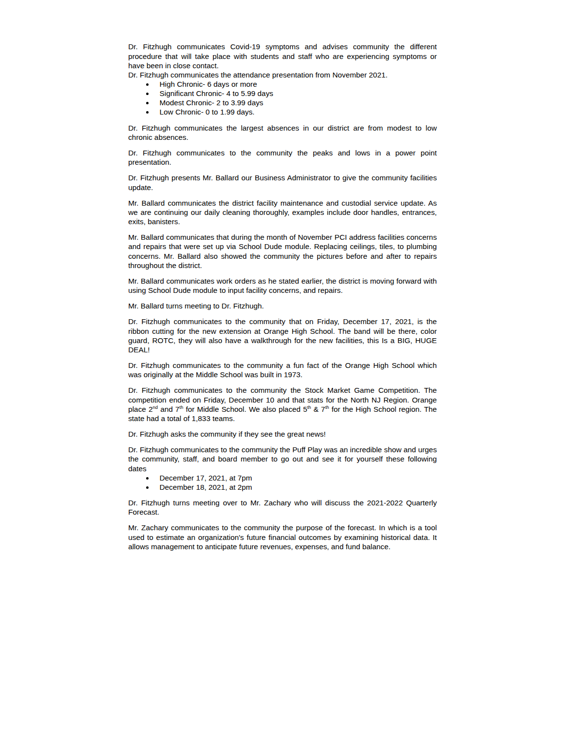Dr. Fitzhugh communicates Covid-19 symptoms and advises community the different procedure that will take place with students and staff who are experiencing symptoms or have been in close contact.
Dr. Fitzhugh communicates the attendance presentation from November 2021.
High Chronic- 6 days or more
Significant Chronic- 4 to 5.99 days
Modest Chronic- 2 to 3.99 days
Low Chronic- 0 to 1.99 days.
Dr. Fitzhugh communicates the largest absences in our district are from modest to low chronic absences.
Dr. Fitzhugh communicates to the community the peaks and lows in a power point presentation.
Dr. Fitzhugh presents Mr. Ballard our Business Administrator to give the community facilities update.
Mr. Ballard communicates the district facility maintenance and custodial service update. As we are continuing our daily cleaning thoroughly, examples include door handles, entrances, exits, banisters.
Mr. Ballard communicates that during the month of November PCI address facilities concerns and repairs that were set up via School Dude module. Replacing ceilings, tiles, to plumbing concerns. Mr. Ballard also showed the community the pictures before and after to repairs throughout the district.
Mr. Ballard communicates work orders as he stated earlier, the district is moving forward with using School Dude module to input facility concerns, and repairs.
Mr. Ballard turns meeting to Dr. Fitzhugh.
Dr. Fitzhugh communicates to the community that on Friday, December 17, 2021, is the ribbon cutting for the new extension at Orange High School. The band will be there, color guard, ROTC, they will also have a walkthrough for the new facilities, this Is a BIG, HUGE DEAL!
Dr. Fitzhugh communicates to the community a fun fact of the Orange High School which was originally at the Middle School was built in 1973.
Dr. Fitzhugh communicates to the community the Stock Market Game Competition. The competition ended on Friday, December 10 and that stats for the North NJ Region. Orange place 2nd and 7th for Middle School. We also placed 5th & 7th for the High School region. The state had a total of 1,833 teams.
Dr. Fitzhugh asks the community if they see the great news!
Dr. Fitzhugh communicates to the community the Puff Play was an incredible show and urges the community, staff, and board member to go out and see it for yourself these following dates
December 17, 2021, at 7pm
December 18, 2021, at 2pm
Dr. Fitzhugh turns meeting over to Mr. Zachary who will discuss the 2021-2022 Quarterly Forecast.
Mr. Zachary communicates to the community the purpose of the forecast. In which is a tool used to estimate an organization's future financial outcomes by examining historical data. It allows management to anticipate future revenues, expenses, and fund balance.